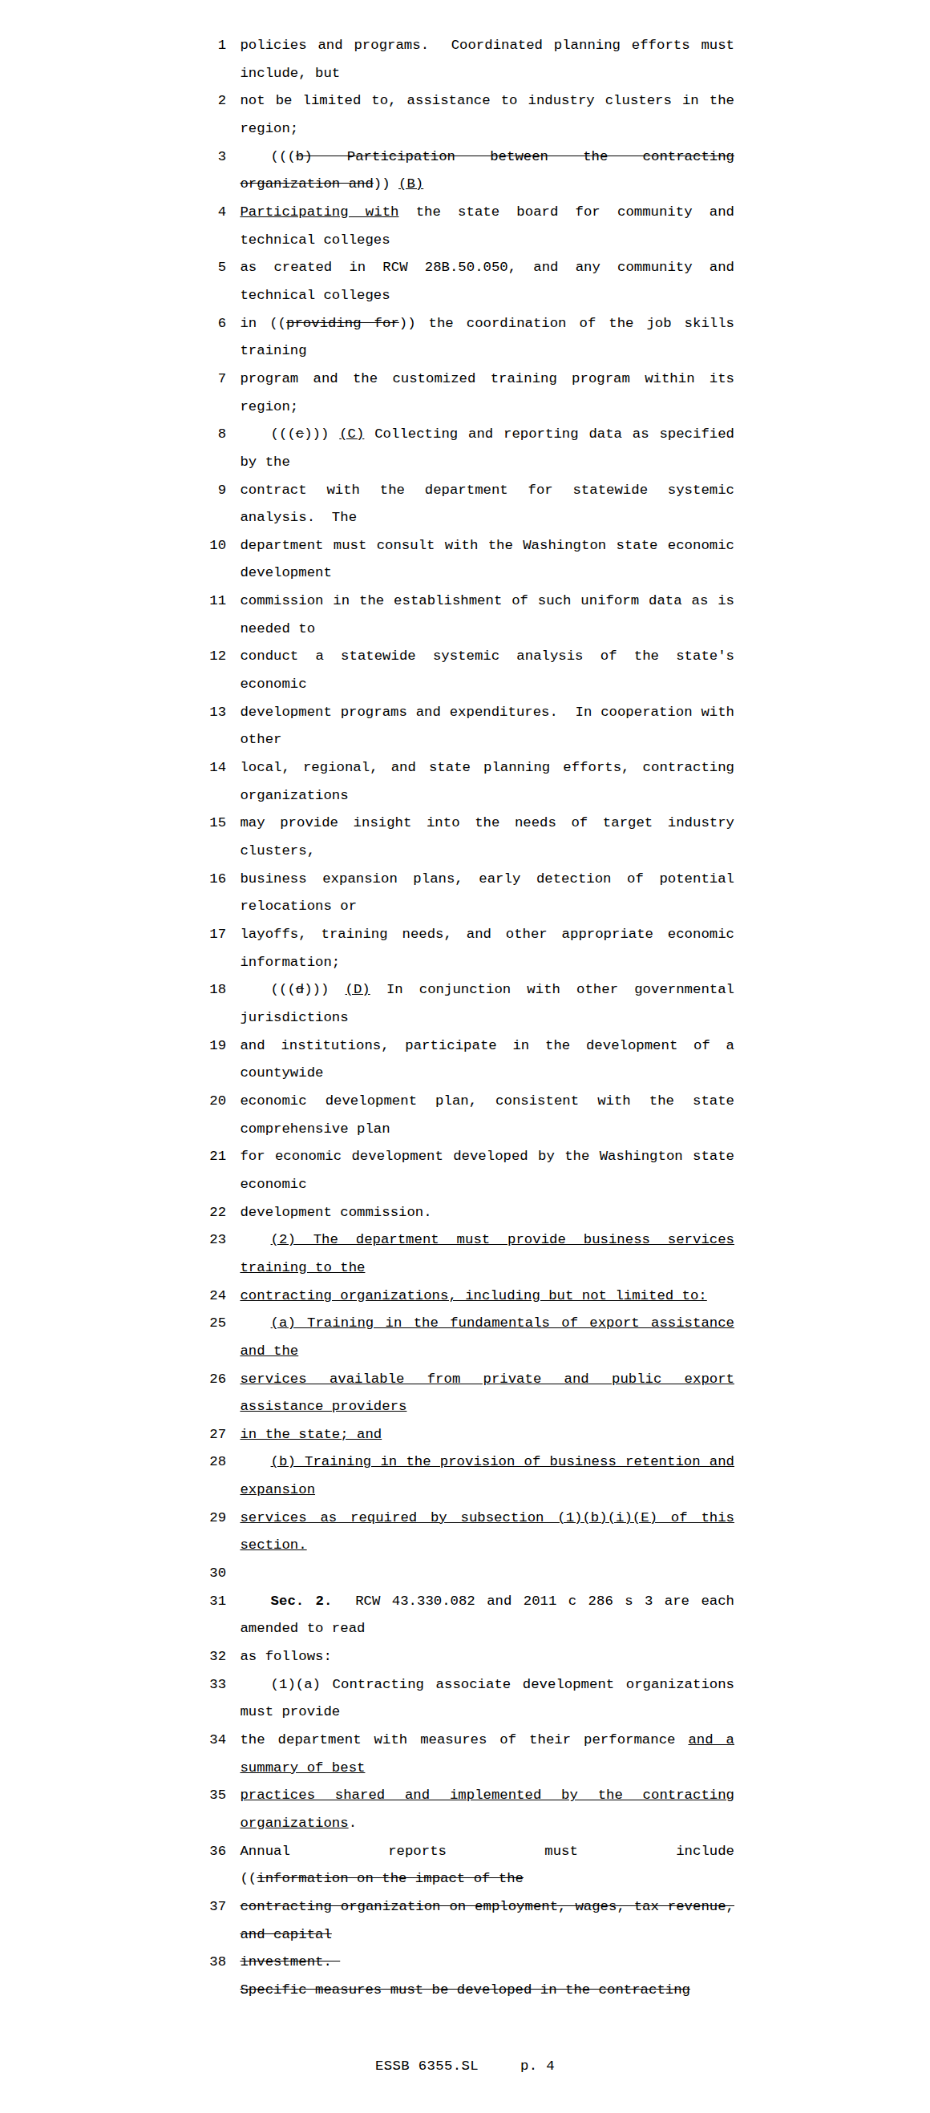policies and programs. Coordinated planning efforts must include, but
not be limited to, assistance to industry clusters in the region;
(((b) Participation between the contracting organization and)) (B)
Participating with the state board for community and technical colleges
as created in RCW 28B.50.050, and any community and technical colleges
in ((providing for)) the coordination of the job skills training
program and the customized training program within its region;
(((c))) (C) Collecting and reporting data as specified by the
contract with the department for statewide systemic analysis. The
department must consult with the Washington state economic development
commission in the establishment of such uniform data as is needed to
conduct a statewide systemic analysis of the state's economic
development programs and expenditures. In cooperation with other
local, regional, and state planning efforts, contracting organizations
may provide insight into the needs of target industry clusters,
business expansion plans, early detection of potential relocations or
layoffs, training needs, and other appropriate economic information;
(((d))) (D) In conjunction with other governmental jurisdictions
and institutions, participate in the development of a countywide
economic development plan, consistent with the state comprehensive plan
for economic development developed by the Washington state economic
development commission.
(2) The department must provide business services training to the
contracting organizations, including but not limited to:
(a) Training in the fundamentals of export assistance and the
services available from private and public export assistance providers
in the state; and
(b) Training in the provision of business retention and expansion
services as required by subsection (1)(b)(i)(E) of this section.
Sec. 2. RCW 43.330.082 and 2011 c 286 s 3 are each amended to read
as follows:
(1)(a) Contracting associate development organizations must provide
the department with measures of their performance and a summary of best
practices shared and implemented by the contracting organizations.
Annual reports must include ((information on the impact of the
contracting organization on employment, wages, tax revenue, and capital
investment. Specific measures must be developed in the contracting
ESSB 6355.SLp. 4